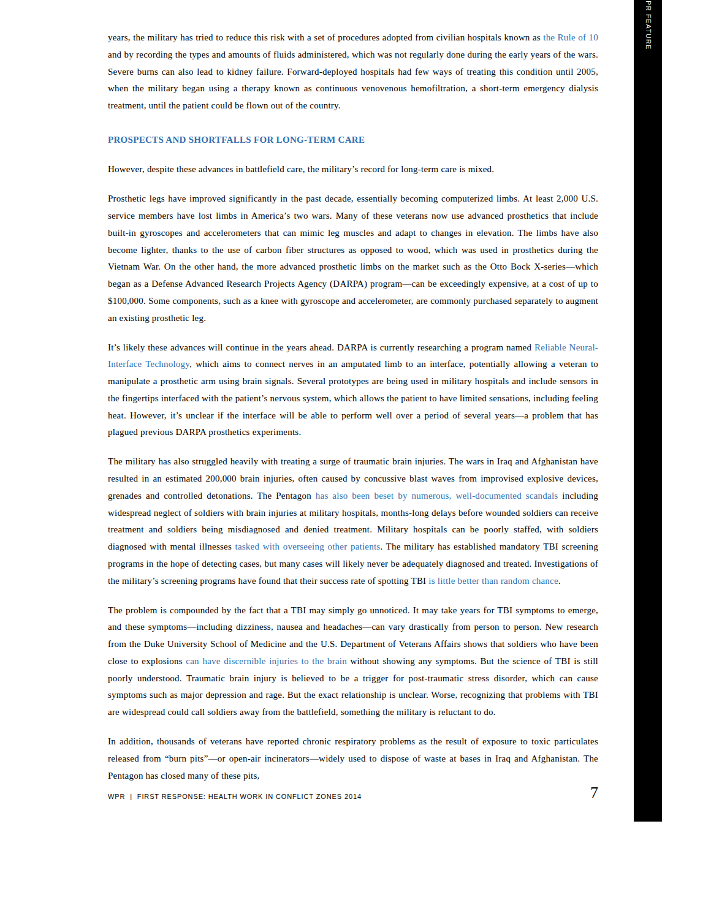WPR Feature
years, the military has tried to reduce this risk with a set of procedures adopted from civilian hospitals known as the Rule of 10 and by recording the types and amounts of fluids administered, which was not regularly done during the early years of the wars. Severe burns can also lead to kidney failure. Forward-deployed hospitals had few ways of treating this condition until 2005, when the military began using a therapy known as continuous venovenous hemofiltration, a short-term emergency dialysis treatment, until the patient could be flown out of the country.
Prospects and Shortfalls for Long-Term Care
However, despite these advances in battlefield care, the military’s record for long-term care is mixed.
Prosthetic legs have improved significantly in the past decade, essentially becoming computerized limbs. At least 2,000 U.S. service members have lost limbs in America’s two wars. Many of these veterans now use advanced prosthetics that include built-in gyroscopes and accelerometers that can mimic leg muscles and adapt to changes in elevation. The limbs have also become lighter, thanks to the use of carbon fiber structures as opposed to wood, which was used in prosthetics during the Vietnam War. On the other hand, the more advanced prosthetic limbs on the market such as the Otto Bock X-series—which began as a Defense Advanced Research Projects Agency (DARPA) program—can be exceedingly expensive, at a cost of up to $100,000. Some components, such as a knee with gyroscope and accelerometer, are commonly purchased separately to augment an existing prosthetic leg.
It’s likely these advances will continue in the years ahead. DARPA is currently researching a program named Reliable Neural-Interface Technology, which aims to connect nerves in an amputated limb to an interface, potentially allowing a veteran to manipulate a prosthetic arm using brain signals. Several prototypes are being used in military hospitals and include sensors in the fingertips interfaced with the patient’s nervous system, which allows the patient to have limited sensations, including feeling heat. However, it’s unclear if the interface will be able to perform well over a period of several years—a problem that has plagued previous DARPA prosthetics experiments.
The military has also struggled heavily with treating a surge of traumatic brain injuries. The wars in Iraq and Afghanistan have resulted in an estimated 200,000 brain injuries, often caused by concussive blast waves from improvised explosive devices, grenades and controlled detonations. The Pentagon has also been beset by numerous, well-documented scandals including widespread neglect of soldiers with brain injuries at military hospitals, months-long delays before wounded soldiers can receive treatment and soldiers being misdiagnosed and denied treatment. Military hospitals can be poorly staffed, with soldiers diagnosed with mental illnesses tasked with overseeing other patients. The military has established mandatory TBI screening programs in the hope of detecting cases, but many cases will likely never be adequately diagnosed and treated. Investigations of the military’s screening programs have found that their success rate of spotting TBI is little better than random chance.
The problem is compounded by the fact that a TBI may simply go unnoticed. It may take years for TBI symptoms to emerge, and these symptoms—including dizziness, nausea and headaches—can vary drastically from person to person. New research from the Duke University School of Medicine and the U.S. Department of Veterans Affairs shows that soldiers who have been close to explosions can have discernible injuries to the brain without showing any symptoms. But the science of TBI is still poorly understood. Traumatic brain injury is believed to be a trigger for post-traumatic stress disorder, which can cause symptoms such as major depression and rage. But the exact relationship is unclear. Worse, recognizing that problems with TBI are widespread could call soldiers away from the battlefield, something the military is reluctant to do.
In addition, thousands of veterans have reported chronic respiratory problems as the result of exposure to toxic particulates released from “burn pits”—or open-air incinerators—widely used to dispose of waste at bases in Iraq and Afghanistan. The Pentagon has closed many of these pits,
7 WPR | First Response: Health Work in Conflict Zones 2014